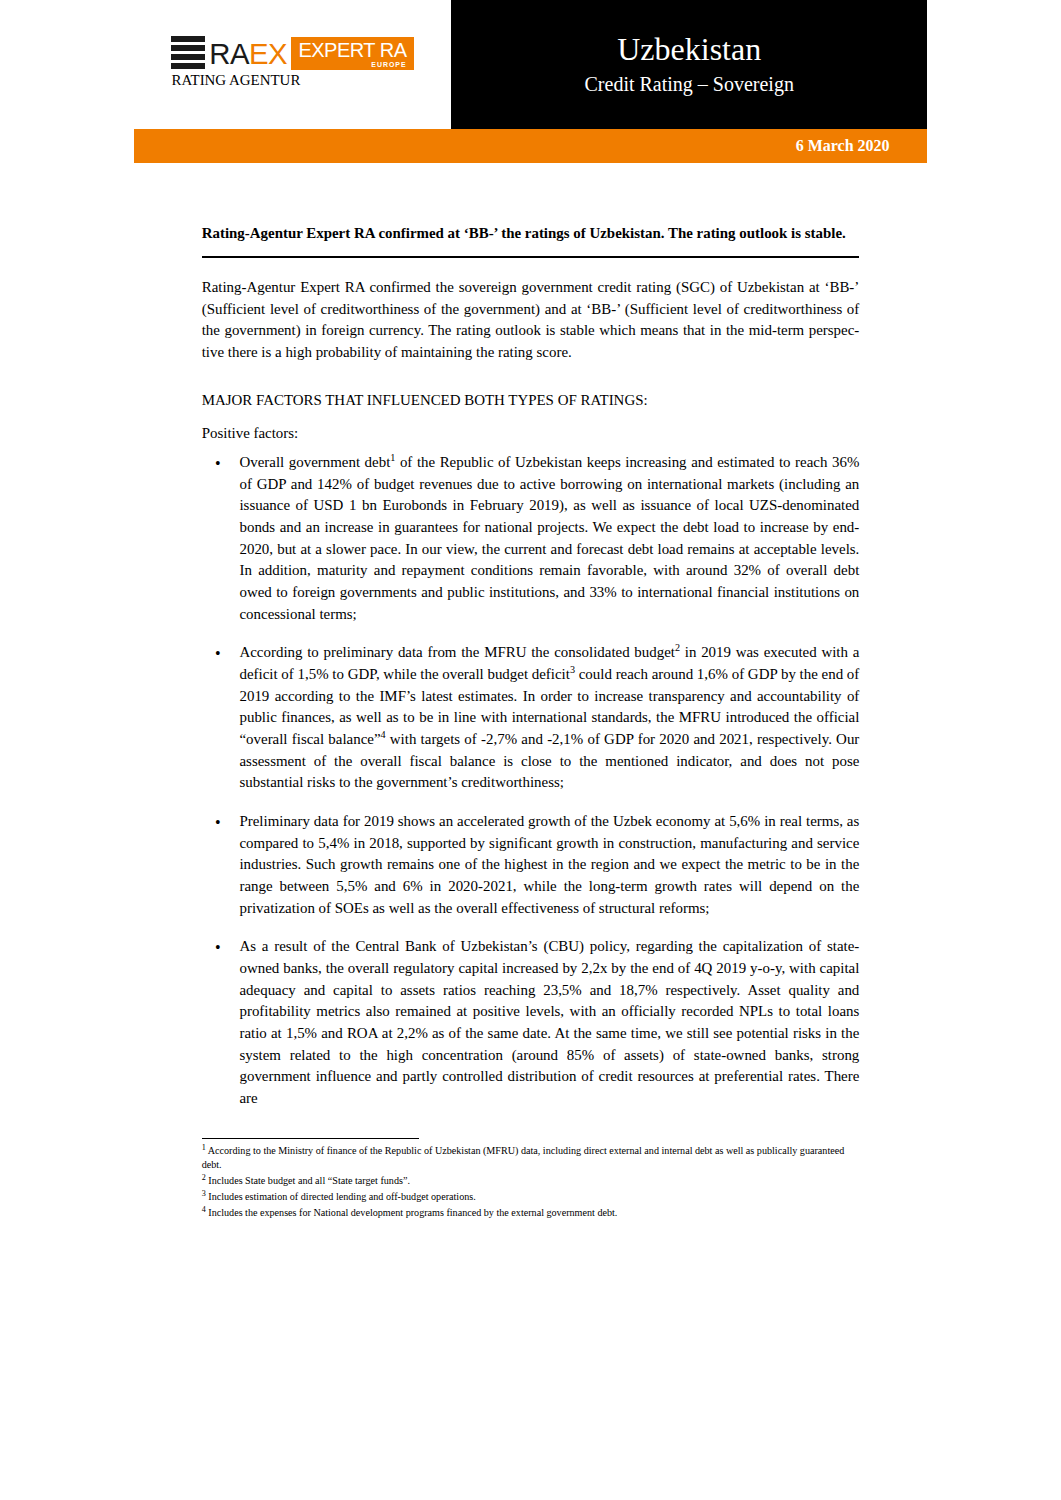RAEX EXPERT RAEUROPE
RATING AGENTUR
Uzbekistan
Credit Rating – Sovereign
6 March 2020
Rating-Agentur Expert RA confirmed at ‘BB-’ the ratings of Uzbekistan. The rating outlook is stable.
Rating-Agentur Expert RA confirmed the sovereign government credit rating (SGC) of Uzbekistan at ‘BB-’ (Sufficient level of creditworthiness of the government) and at ‘BB-’ (Sufficient level of creditworthiness of the government) in foreign currency. The rating outlook is stable which means that in the mid-term perspective there is a high probability of maintaining the rating score.
MAJOR FACTORS THAT INFLUENCED BOTH TYPES OF RATINGS:
Positive factors:
Overall government debt1 of the Republic of Uzbekistan keeps increasing and estimated to reach 36% of GDP and 142% of budget revenues due to active borrowing on international markets (including an issuance of USD 1 bn Eurobonds in February 2019), as well as issuance of local UZS-denominated bonds and an increase in guarantees for national projects. We expect the debt load to increase by end-2020, but at a slower pace. In our view, the current and forecast debt load remains at acceptable levels. In addition, maturity and repayment conditions remain favorable, with around 32% of overall debt owed to foreign governments and public institutions, and 33% to international financial institutions on concessional terms;
According to preliminary data from the MFRU the consolidated budget2 in 2019 was executed with a deficit of 1,5% to GDP, while the overall budget deficit3 could reach around 1,6% of GDP by the end of 2019 according to the IMF’s latest estimates. In order to increase transparency and accountability of public finances, as well as to be in line with international standards, the MFRU introduced the official “overall fiscal balance”4 with targets of -2,7% and -2,1% of GDP for 2020 and 2021, respectively. Our assessment of the overall fiscal balance is close to the mentioned indicator, and does not pose substantial risks to the government’s creditworthiness;
Preliminary data for 2019 shows an accelerated growth of the Uzbek economy at 5,6% in real terms, as compared to 5,4% in 2018, supported by significant growth in construction, manufacturing and service industries. Such growth remains one of the highest in the region and we expect the metric to be in the range between 5,5% and 6% in 2020-2021, while the long-term growth rates will depend on the privatization of SOEs as well as the overall effectiveness of structural reforms;
As a result of the Central Bank of Uzbekistan’s (CBU) policy, regarding the capitalization of state-owned banks, the overall regulatory capital increased by 2,2x by the end of 4Q 2019 y-o-y, with capital adequacy and capital to assets ratios reaching 23,5% and 18,7% respectively. Asset quality and profitability metrics also remained at positive levels, with an officially recorded NPLs to total loans ratio at 1,5% and ROA at 2,2% as of the same date. At the same time, we still see potential risks in the system related to the high concentration (around 85% of assets) of state-owned banks, strong government influence and partly controlled distribution of credit resources at preferential rates. There are
1 According to the Ministry of finance of the Republic of Uzbekistan (MFRU) data, including direct external and internal debt as well as publically guaranteed debt.
2 Includes State budget and all “State target funds”.
3 Includes estimation of directed lending and off-budget operations.
4 Includes the expenses for National development programs financed by the external government debt.